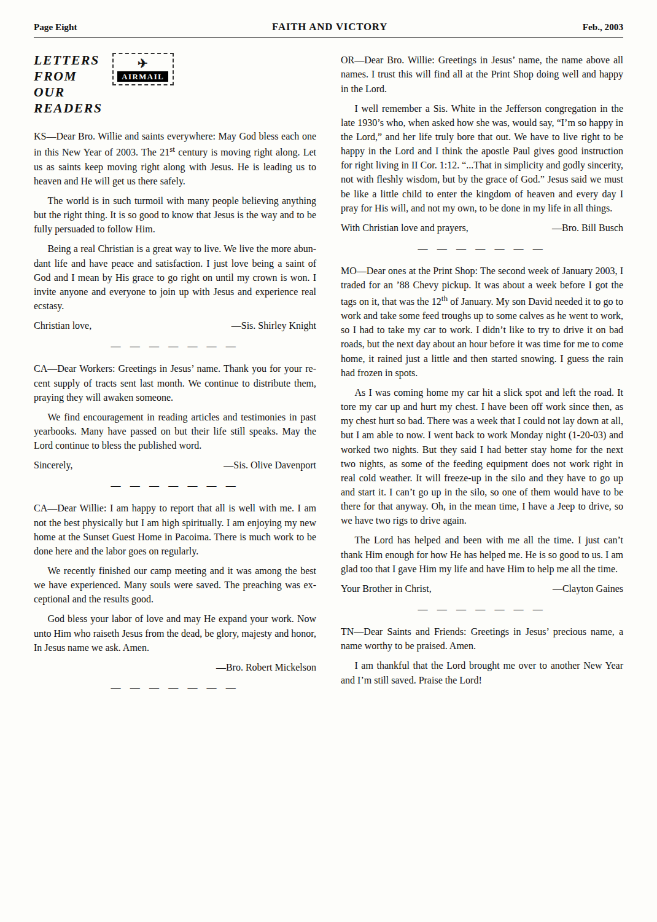Page Eight FAITH AND VICTORY Feb., 2003
LETTERS
FROM
OUR
READERS
✈ AIRMAIL
KS—Dear Bro. Willie and saints everywhere: May God bless each one in this New Year of 2003. The 21st century is moving right along. Let us as saints keep moving right along with Jesus. He is leading us to heaven and He will get us there safely.
The world is in such turmoil with many people believing anything but the right thing. It is so good to know that Jesus is the way and to be fully persuaded to follow Him.
Being a real Christian is a great way to live. We live the more abundant life and have peace and satisfaction. I just love being a saint of God and I mean by His grace to go right on until my crown is won. I invite anyone and everyone to join up with Jesus and experience real ecstasy.
Christian love, —Sis. Shirley Knight
— — — — — — —
CA—Dear Workers: Greetings in Jesus’ name. Thank you for your recent supply of tracts sent last month. We continue to distribute them, praying they will awaken someone.
We find encouragement in reading articles and testimonies in past yearbooks. Many have passed on but their life still speaks. May the Lord continue to bless the published word.
Sincerely, —Sis. Olive Davenport
— — — — — — —
CA—Dear Willie: I am happy to report that all is well with me. I am not the best physically but I am high spiritually. I am enjoying my new home at the Sunset Guest Home in Pacoima. There is much work to be done here and the labor goes on regularly.
We recently finished our camp meeting and it was among the best we have experienced. Many souls were saved. The preaching was exceptional and the results good.
God bless your labor of love and may He expand your work. Now unto Him who raiseth Jesus from the dead, be glory, majesty and honor, In Jesus name we ask. Amen.
—Bro. Robert Mickelson
— — — — — — —
OR—Dear Bro. Willie: Greetings in Jesus’ name, the name above all names. I trust this will find all at the Print Shop doing well and happy in the Lord.
I well remember a Sis. White in the Jefferson congregation in the late 1930’s who, when asked how she was, would say, “I’m so happy in the Lord,” and her life truly bore that out. We have to live right to be happy in the Lord and I think the apostle Paul gives good instruction for right living in II Cor. 1:12. “...That in simplicity and godly sincerity, not with fleshly wisdom, but by the grace of God.” Jesus said we must be like a little child to enter the kingdom of heaven and every day I pray for His will, and not my own, to be done in my life in all things.
With Christian love and prayers, —Bro. Bill Busch
— — — — — — —
MO—Dear ones at the Print Shop: The second week of January 2003, I traded for an ’88 Chevy pickup. It was about a week before I got the tags on it, that was the 12th of January. My son David needed it to go to work and take some feed troughs up to some calves as he went to work, so I had to take my car to work. I didn’t like to try to drive it on bad roads, but the next day about an hour before it was time for me to come home, it rained just a little and then started snowing. I guess the rain had frozen in spots.
As I was coming home my car hit a slick spot and left the road. It tore my car up and hurt my chest. I have been off work since then, as my chest hurt so bad. There was a week that I could not lay down at all, but I am able to now. I went back to work Monday night (1-20-03) and worked two nights. But they said I had better stay home for the next two nights, as some of the feeding equipment does not work right in real cold weather. It will freeze-up in the silo and they have to go up and start it. I can’t go up in the silo, so one of them would have to be there for that anyway. Oh, in the mean time, I have a Jeep to drive, so we have two rigs to drive again.
The Lord has helped and been with me all the time. I just can’t thank Him enough for how He has helped me. He is so good to us. I am glad too that I gave Him my life and have Him to help me all the time.
Your Brother in Christ, —Clayton Gaines
— — — — — — —
TN—Dear Saints and Friends: Greetings in Jesus’ precious name, a name worthy to be praised. Amen.
I am thankful that the Lord brought me over to another New Year and I’m still saved. Praise the Lord!